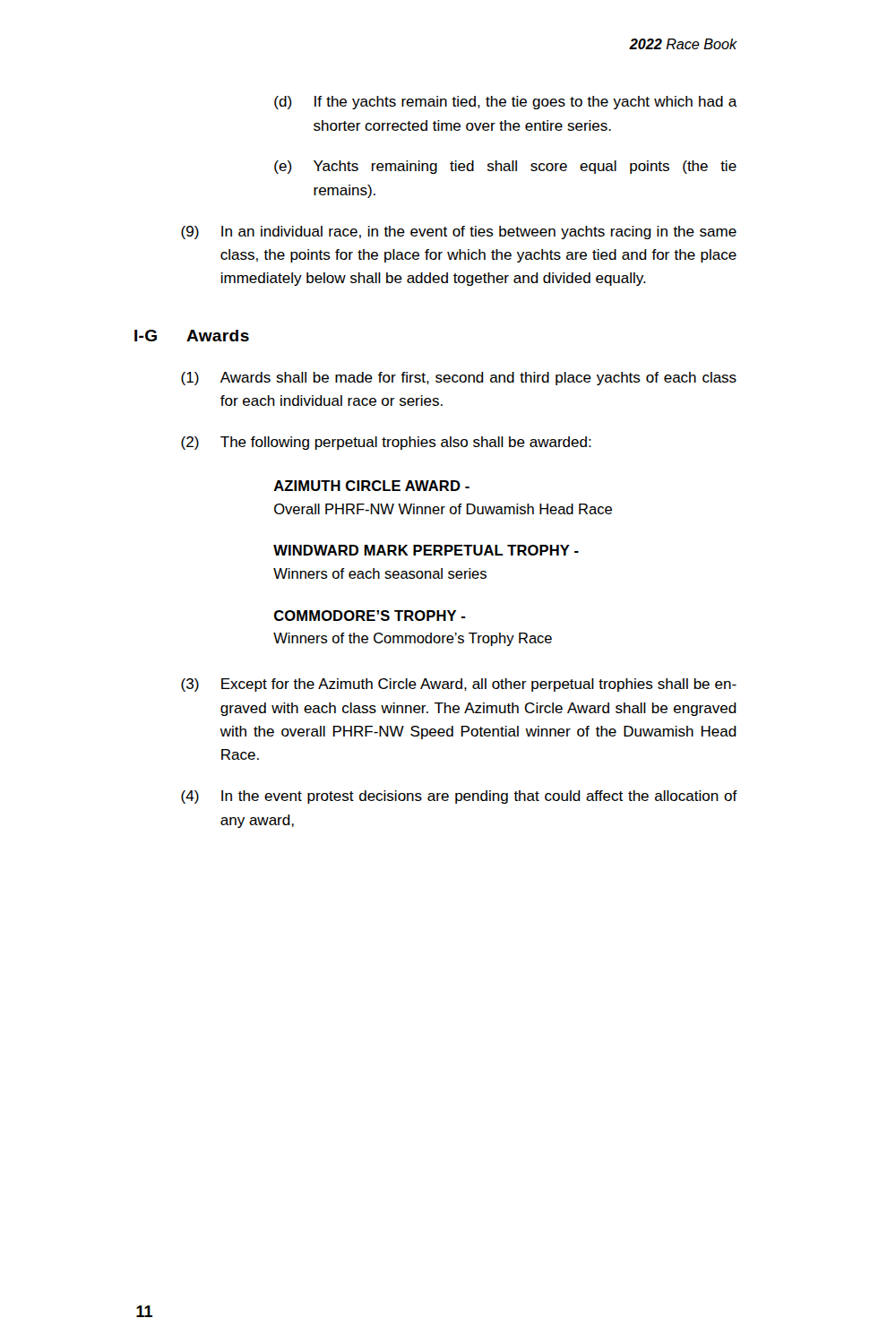2022 Race Book
(d)
If the yachts remain tied, the tie goes to the yacht which had a shorter corrected time over the entire series.
(e)
Yachts remaining tied shall score equal points (the tie remains).
(9)
In an individual race, in the event of ties between yachts racing in the same class, the points for the place for which the yachts are tied and for the place immediately below shall be added together and divided equally.
I-G
Awards
(1)
Awards shall be made for first, second and third place yachts of each class for each individual race or series.
(2)
The following perpetual trophies also shall be awarded:
AZIMUTH CIRCLE AWARD -
Overall PHRF-NW Winner of Duwamish Head Race
WINDWARD MARK PERPETUAL TROPHY -
Winners of each seasonal series
COMMODORE’S TROPHY -
Winners of the Commodore’s Trophy Race
(3)
Except for the Azimuth Circle Award, all other perpetual trophies shall be engraved with each class winner. The Azimuth Circle Award shall be engraved with the overall PHRF-NW Speed Potential winner of the Duwamish Head Race.
(4)
In the event protest decisions are pending that could affect the allocation of any award,
11